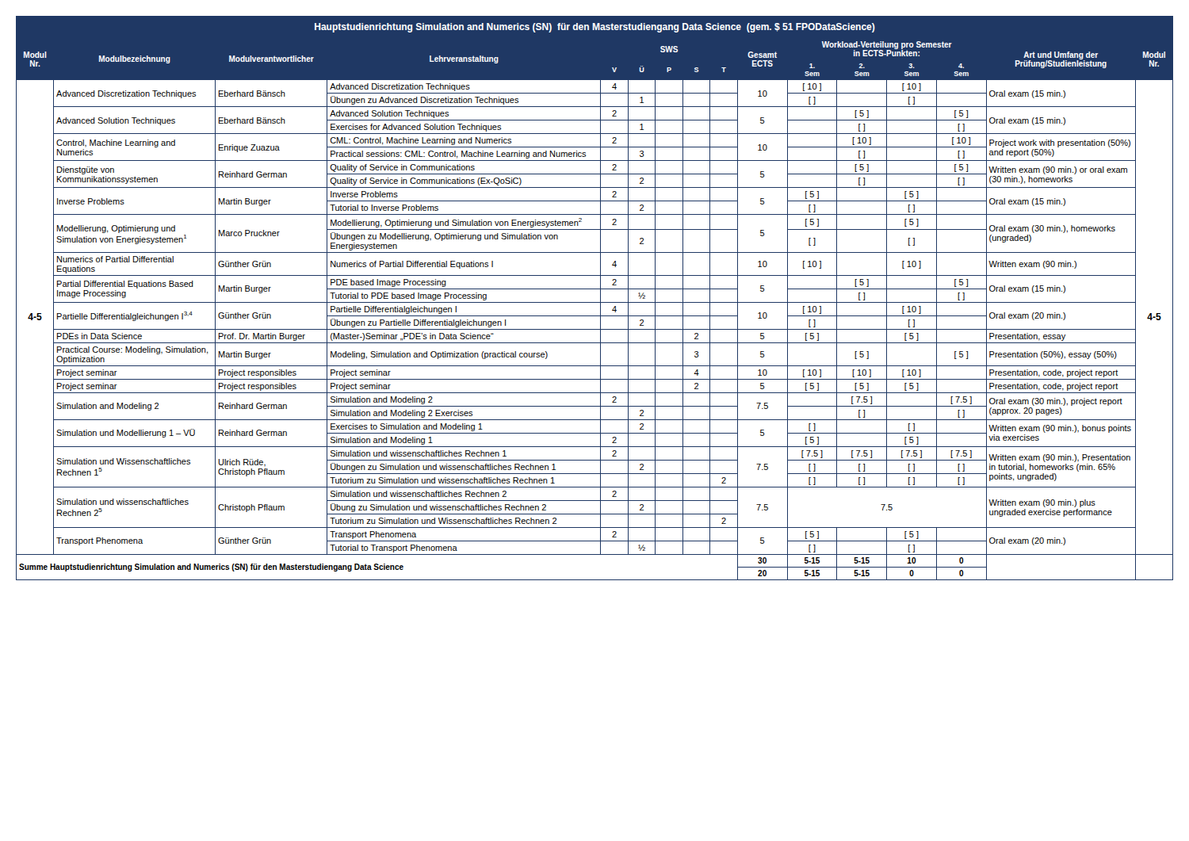Hauptstudienrichtung Simulation and Numerics (SN) für den Masterstudiengang Data Science (gem. $ 51 FPODataScience)
| Modul Nr. | Modulbezeichnung | Modulverantwortlicher | Lehrveranstaltung | SWS | Gesamt ECTS | Workload-Verteilung pro Semester in ECTS-Punkten: | Art und Umfang der Prüfung/Studienleistung | Modul Nr. |
| --- | --- | --- | --- | --- | --- | --- | --- | --- |
| V | Ü | P | S | T | 1. Sem | 2. Sem | 3. Sem | 4. Sem |
| 4-5 | Advanced Discretization Techniques | Eberhard Bänsch | Advanced Discretization Techniques | 4 | | | | | 10 | [ 10 ] | | [ 10 ] | | Oral exam (15 min.) | 4-5 |
| Übungen zu Advanced Discretization Techniques | | 1 | | | | [ ] | | [ ] | |
| Advanced Solution Techniques | Eberhard Bänsch | Advanced Solution Techniques | 2 | | | | | 5 | | [ 5 ] | | [ 5 ] | Oral exam (15 min.) |
| Exercises for Advanced Solution Techniques | | 1 | | | | | [ ] | | [ ] |
| Control, Machine Learning and Numerics | Enrique Zuazua | CML: Control, Machine Learning and Numerics | 2 | | | | | 10 | | [ 10 ] | | [ 10 ] | Project work with presentation (50%) and report (50%) |
| Practical sessions: CML: Control, Machine Learning and Numerics | | 3 | | | | | [ ] | | [ ] |
| Dienstgüte von Kommunikationssystemen | Reinhard German | Quality of Service in Communications | 2 | | | | | 5 | | [ 5 ] | | [ 5 ] | Written exam (90 min.) or oral exam (30 min.), homeworks |
| Quality of Service in Communications (Ex-QoSiC) | | 2 | | | | | [ ] | | [ ] |
| Inverse Problems | Martin Burger | Inverse Problems | 2 | | | | | 5 | [ 5 ] | | [ 5 ] | | Oral exam (15 min.) |
| Tutorial to Inverse Problems | | 2 | | | | [ ] | | [ ] | |
| Modellierung, Optimierung und Simulation von Energiesystemen 1 | Marco Pruckner | Modellierung, Optimierung und Simulation von Energiesystemen 2 | 2 | | | | | 5 | [ 5 ] | | [ 5 ] | | Oral exam (30 min.), homeworks (ungraded) |
| Übungen zu Modellierung, Optimierung und Simulation von Energiesystemen | | 2 | | | | [ ] | | [ ] | |
| Numerics of Partial Differential Equations | Günther Grün | Numerics of Partial Differential Equations I | 4 | | | | | 10 | [ 10 ] | | [ 10 ] | | Written exam (90 min.) |
| Partial Differential Equations Based Image Processing | Martin Burger | PDE based Image Processing | 2 | | | | | 5 | | [ 5 ] | | [ 5 ] | Oral exam (15 min.) |
| Tutorial to PDE based Image Processing | | ½ | | | | | [ ] | | [ ] |
| Partielle Differentialgleichungen I 3,4 | Günther Grün | Partielle Differentialgleichungen I | 4 | | | | | 10 | [ 10 ] | | [ 10 ] | | Oral exam (20 min.) |
| Übungen zu Partielle Differentialgleichungen I | | 2 | | | | [ ] | | [ ] | |
| PDEs in Data Science | Prof. Dr. Martin Burger | (Master-)Seminar „PDE’s in Data Science“ | | | | 2 | | 5 | [ 5 ] | | [ 5 ] | | Presentation, essay |
| Practical Course: Modeling, Simulation, Optimization | Martin Burger | Modeling, Simulation and Optimization (practical course) | | | | 3 | | 5 | | [ 5 ] | | [ 5 ] | Presentation (50%), essay (50%) |
| Project seminar | Project responsibles | Project seminar | | | | 4 | | 10 | [ 10 ] | [ 10 ] | [ 10 ] | | Presentation, code, project report |
| Project seminar | Project responsibles | Project seminar | | | | 2 | | 5 | [ 5 ] | [ 5 ] | [ 5 ] | | Presentation, code, project report |
| Simulation and Modeling 2 | Reinhard German | Simulation and Modeling 2 | 2 | | | | | 7.5 | | [ 7.5 ] | | [ 7.5 ] | Oral exam (30 min.), project report (approx. 20 pages) |
| Simulation and Modeling 2 Exercises | | 2 | | | | | [ ] | | [ ] |
| Simulation und Modellierung 1 – VÜ | Reinhard German | Exercises to Simulation and Modeling 1 | | 2 | | | | 5 | [ ] | | [ ] | | Written exam (90 min.), bonus points via exercises |
| Simulation and Modeling 1 | 2 | | | | | [ 5 ] | | [ 5 ] | |
| Simulation und Wissenschaftliches Rechnen 1 5 | Ulrich Rüde, Christoph Pflaum | Simulation und wissenschaftliches Rechnen 1 | 2 | | | | | 7.5 | [ 7.5 ] | [ 7.5 ] | [ 7.5 ] | [ 7.5 ] | Written exam (90 min.), Presentation in tutorial, homeworks (min. 65% points, ungraded) |
| Übungen zu Simulation und wissenschaftliches Rechnen 1 | | 2 | | | | [ ] | [ ] | [ ] | [ ] |
| Tutorium zu Simulation und wissenschaftliches Rechnen 1 | | | | | 2 | [ ] | [ ] | [ ] | [ ] |
| Simulation und wissenschaftliches Rechnen 2 5 | Christoph Pflaum | Simulation und wissenschaftliches Rechnen 2 | 2 | | | | | 7.5 | 7.5 | Written exam (90 min.) plus ungraded exercise performance |
| Übung zu Simulation und wissenschaftliches Rechnen 2 | | 2 | | | |
| Tutorium zu Simulation und Wissenschaftliches Rechnen 2 | | | | | 2 |
| Transport Phenomena | Günther Grün | Transport Phenomena | 2 | | | | | 5 | [ 5 ] | | [ 5 ] | | Oral exam (20 min.) |
| Tutorial to Transport Phenomena | | ½ | | | | [ ] | | [ ] | |
| Summe Hauptstudienrichtung Simulation and Numerics (SN) für den Masterstudiengang Data Science | 30 | 5-15 | 5-15 | 10 | 0 | | |
| 20 | 5-15 | 5-15 | 0 | 0 |